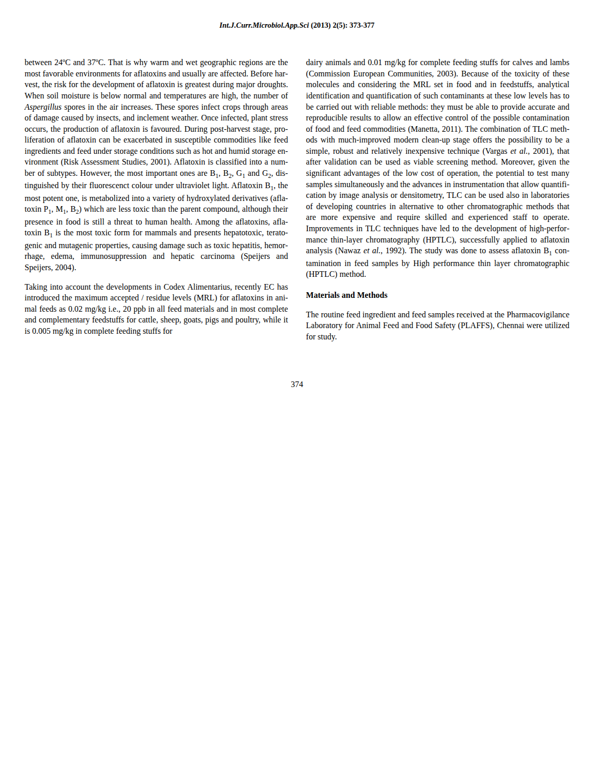Int.J.Curr.Microbiol.App.Sci (2013) 2(5): 373-377
between 24ºC and 37ºC. That is why warm and wet geographic regions are the most favorable environments for aflatoxins and usually are affected. Before harvest, the risk for the development of aflatoxin is greatest during major droughts. When soil moisture is below normal and temperatures are high, the number of Aspergillus spores in the air increases. These spores infect crops through areas of damage caused by insects, and inclement weather. Once infected, plant stress occurs, the production of aflatoxin is favoured. During post-harvest stage, proliferation of aflatoxin can be exacerbated in susceptible commodities like feed ingredients and feed under storage conditions such as hot and humid storage environment (Risk Assessment Studies, 2001). Aflatoxin is classified into a number of subtypes. However, the most important ones are B1, B2, G1 and G2, distinguished by their fluorescenct colour under ultraviolet light. Aflatoxin B1, the most potent one, is metabolized into a variety of hydroxylated derivatives (aflatoxin P1, M1, B2) which are less toxic than the parent compound, although their presence in food is still a threat to human health. Among the aflatoxins, aflatoxin B1 is the most toxic form for mammals and presents hepatotoxic, teratogenic and mutagenic properties, causing damage such as toxic hepatitis, hemorrhage, edema, immunosuppression and hepatic carcinoma (Speijers and Speijers, 2004).
Taking into account the developments in Codex Alimentarius, recently EC has introduced the maximum accepted / residue levels (MRL) for aflatoxins in animal feeds as 0.02 mg/kg i.e., 20 ppb in all feed materials and in most complete and complementary feedstuffs for cattle, sheep, goats, pigs and poultry, while it is 0.005 mg/kg in complete feeding stuffs for
dairy animals and 0.01 mg/kg for complete feeding stuffs for calves and lambs (Commission European Communities, 2003). Because of the toxicity of these molecules and considering the MRL set in food and in feedstuffs, analytical identification and quantification of such contaminants at these low levels has to be carried out with reliable methods: they must be able to provide accurate and reproducible results to allow an effective control of the possible contamination of food and feed commodities (Manetta, 2011). The combination of TLC methods with much-improved modern clean-up stage offers the possibility to be a simple, robust and relatively inexpensive technique (Vargas et al., 2001), that after validation can be used as viable screening method. Moreover, given the significant advantages of the low cost of operation, the potential to test many samples simultaneously and the advances in instrumentation that allow quantification by image analysis or densitometry, TLC can be used also in laboratories of developing countries in alternative to other chromatographic methods that are more expensive and require skilled and experienced staff to operate. Improvements in TLC techniques have led to the development of high-performance thin-layer chromatography (HPTLC), successfully applied to aflatoxin analysis (Nawaz et al., 1992). The study was done to assess aflatoxin B1 contamination in feed samples by High performance thin layer chromatographic (HPTLC) method.
Materials and Methods
The routine feed ingredient and feed samples received at the Pharmacovigilance Laboratory for Animal Feed and Food Safety (PLAFFS), Chennai were utilized for study.
374